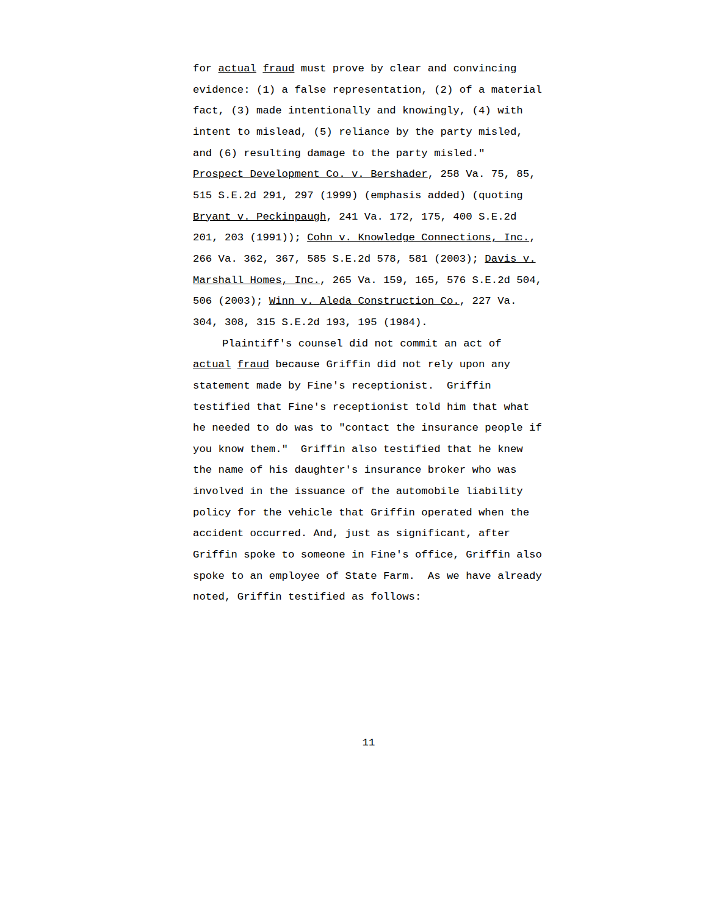for actual fraud must prove by clear and convincing evidence: (1) a false representation, (2) of a material fact, (3) made intentionally and knowingly, (4) with intent to mislead, (5) reliance by the party misled, and (6) resulting damage to the party misled." Prospect Development Co. v. Bershader, 258 Va. 75, 85, 515 S.E.2d 291, 297 (1999) (emphasis added) (quoting Bryant v. Peckinpaugh, 241 Va. 172, 175, 400 S.E.2d 201, 203 (1991)); Cohn v. Knowledge Connections, Inc., 266 Va. 362, 367, 585 S.E.2d 578, 581 (2003); Davis v. Marshall Homes, Inc., 265 Va. 159, 165, 576 S.E.2d 504, 506 (2003); Winn v. Aleda Construction Co., 227 Va. 304, 308, 315 S.E.2d 193, 195 (1984).
Plaintiff's counsel did not commit an act of actual fraud because Griffin did not rely upon any statement made by Fine's receptionist. Griffin testified that Fine's receptionist told him that what he needed to do was to "contact the insurance people if you know them." Griffin also testified that he knew the name of his daughter's insurance broker who was involved in the issuance of the automobile liability policy for the vehicle that Griffin operated when the accident occurred. And, just as significant, after Griffin spoke to someone in Fine's office, Griffin also spoke to an employee of State Farm. As we have already noted, Griffin testified as follows:
11